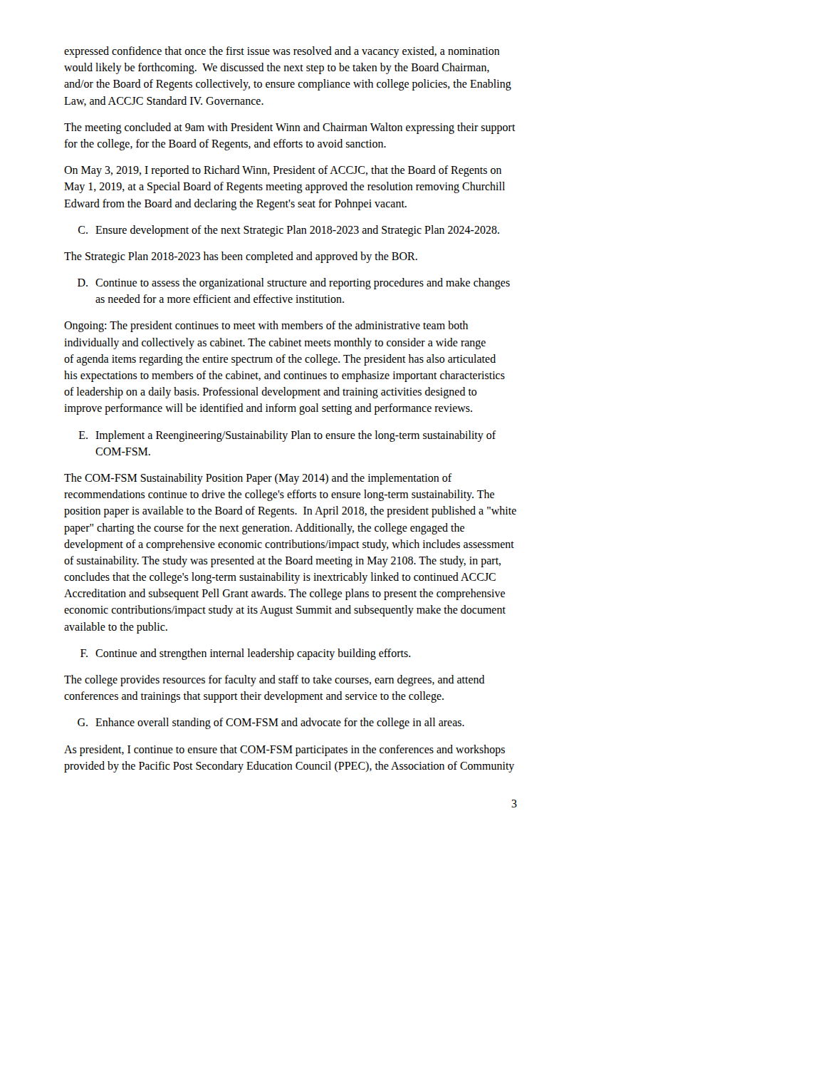expressed confidence that once the first issue was resolved and a vacancy existed, a nomination would likely be forthcoming. We discussed the next step to be taken by the Board Chairman, and/or the Board of Regents collectively, to ensure compliance with college policies, the Enabling Law, and ACCJC Standard IV. Governance.
The meeting concluded at 9am with President Winn and Chairman Walton expressing their support for the college, for the Board of Regents, and efforts to avoid sanction.
On May 3, 2019, I reported to Richard Winn, President of ACCJC, that the Board of Regents on May 1, 2019, at a Special Board of Regents meeting approved the resolution removing Churchill Edward from the Board and declaring the Regent's seat for Pohnpei vacant.
Ensure development of the next Strategic Plan 2018-2023 and Strategic Plan 2024-2028.
The Strategic Plan 2018-2023 has been completed and approved by the BOR.
Continue to assess the organizational structure and reporting procedures and make changes as needed for a more efficient and effective institution.
Ongoing: The president continues to meet with members of the administrative team both individually and collectively as cabinet. The cabinet meets monthly to consider a wide range of agenda items regarding the entire spectrum of the college. The president has also articulated his expectations to members of the cabinet, and continues to emphasize important characteristics of leadership on a daily basis. Professional development and training activities designed to improve performance will be identified and inform goal setting and performance reviews.
Implement a Reengineering/Sustainability Plan to ensure the long-term sustainability of COM-FSM.
The COM-FSM Sustainability Position Paper (May 2014) and the implementation of recommendations continue to drive the college's efforts to ensure long-term sustainability. The position paper is available to the Board of Regents. In April 2018, the president published a "white paper" charting the course for the next generation. Additionally, the college engaged the development of a comprehensive economic contributions/impact study, which includes assessment of sustainability. The study was presented at the Board meeting in May 2108. The study, in part, concludes that the college's long-term sustainability is inextricably linked to continued ACCJC Accreditation and subsequent Pell Grant awards. The college plans to present the comprehensive economic contributions/impact study at its August Summit and subsequently make the document available to the public.
Continue and strengthen internal leadership capacity building efforts.
The college provides resources for faculty and staff to take courses, earn degrees, and attend conferences and trainings that support their development and service to the college.
Enhance overall standing of COM-FSM and advocate for the college in all areas.
As president, I continue to ensure that COM-FSM participates in the conferences and workshops provided by the Pacific Post Secondary Education Council (PPEC), the Association of Community
3